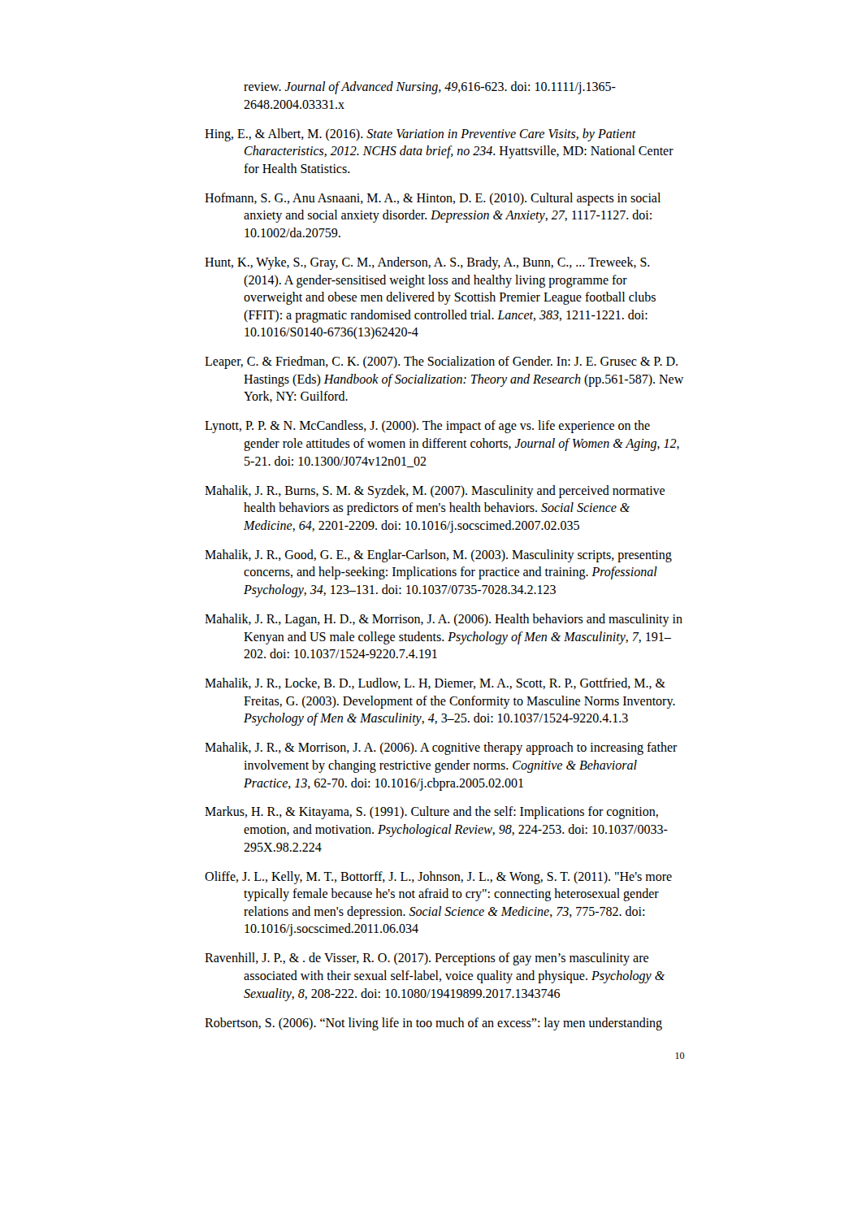review. Journal of Advanced Nursing, 49,616-623. doi: 10.1111/j.1365-2648.2004.03331.x
Hing, E., & Albert, M. (2016). State Variation in Preventive Care Visits, by Patient Characteristics, 2012. NCHS data brief, no 234. Hyattsville, MD: National Center for Health Statistics.
Hofmann, S. G., Anu Asnaani, M. A., & Hinton, D. E. (2010). Cultural aspects in social anxiety and social anxiety disorder. Depression & Anxiety, 27, 1117-1127. doi: 10.1002/da.20759.
Hunt, K., Wyke, S., Gray, C. M., Anderson, A. S., Brady, A., Bunn, C., ... Treweek, S. (2014). A gender-sensitised weight loss and healthy living programme for overweight and obese men delivered by Scottish Premier League football clubs (FFIT): a pragmatic randomised controlled trial. Lancet, 383, 1211-1221. doi: 10.1016/S0140-6736(13)62420-4
Leaper, C. & Friedman, C. K. (2007). The Socialization of Gender. In: J. E. Grusec & P. D. Hastings (Eds) Handbook of Socialization: Theory and Research (pp.561-587). New York, NY: Guilford.
Lynott, P. P. & N. McCandless, J. (2000). The impact of age vs. life experience on the gender role attitudes of women in different cohorts, Journal of Women & Aging, 12, 5-21. doi: 10.1300/J074v12n01_02
Mahalik, J. R., Burns, S. M. & Syzdek, M. (2007). Masculinity and perceived normative health behaviors as predictors of men's health behaviors. Social Science & Medicine, 64, 2201-2209. doi: 10.1016/j.socscimed.2007.02.035
Mahalik, J. R., Good, G. E., & Englar-Carlson, M. (2003). Masculinity scripts, presenting concerns, and help-seeking: Implications for practice and training. Professional Psychology, 34, 123–131. doi: 10.1037/0735-7028.34.2.123
Mahalik, J. R., Lagan, H. D., & Morrison, J. A. (2006). Health behaviors and masculinity in Kenyan and US male college students. Psychology of Men & Masculinity, 7, 191–202. doi: 10.1037/1524-9220.7.4.191
Mahalik, J. R., Locke, B. D., Ludlow, L. H, Diemer, M. A., Scott, R. P., Gottfried, M., & Freitas, G. (2003). Development of the Conformity to Masculine Norms Inventory. Psychology of Men & Masculinity, 4, 3–25. doi: 10.1037/1524-9220.4.1.3
Mahalik, J. R., & Morrison, J. A. (2006). A cognitive therapy approach to increasing father involvement by changing restrictive gender norms. Cognitive & Behavioral Practice, 13, 62-70. doi: 10.1016/j.cbpra.2005.02.001
Markus, H. R., & Kitayama, S. (1991). Culture and the self: Implications for cognition, emotion, and motivation. Psychological Review, 98, 224-253. doi: 10.1037/0033-295X.98.2.224
Oliffe, J. L., Kelly, M. T., Bottorff, J. L., Johnson, J. L., & Wong, S. T. (2011). "He's more typically female because he's not afraid to cry": connecting heterosexual gender relations and men's depression. Social Science & Medicine, 73, 775-782. doi: 10.1016/j.socscimed.2011.06.034
Ravenhill, J. P., & . de Visser, R. O. (2017). Perceptions of gay men’s masculinity are associated with their sexual self-label, voice quality and physique. Psychology & Sexuality, 8, 208-222. doi: 10.1080/19419899.2017.1343746
Robertson, S. (2006). “Not living life in too much of an excess”: lay men understanding
10